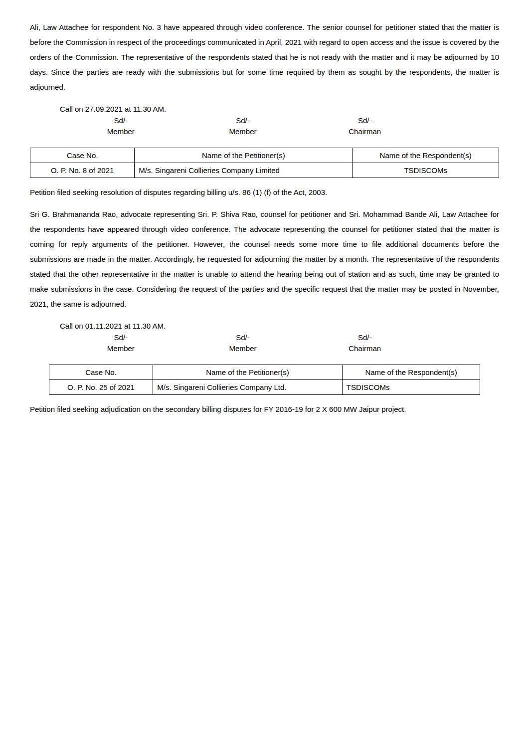Ali, Law Attachee for respondent No. 3 have appeared through video conference. The senior counsel for petitioner stated that the matter is before the Commission in respect of the proceedings communicated in April, 2021 with regard to open access and the issue is covered by the orders of the Commission. The representative of the respondents stated that he is not ready with the matter and it may be adjourned by 10 days. Since the parties are ready with the submissions but for some time required by them as sought by the respondents, the matter is adjourned.
Call on 27.09.2021 at 11.30 AM.
Sd/-
Member
Sd/-
Member
Sd/-
Chairman
| Case No. | Name of the Petitioner(s) | Name of the Respondent(s) |
| O. P. No. 8 of 2021 | M/s. Singareni Collieries Company Limited | TSDISCOMs |
Petition filed seeking resolution of disputes regarding billing u/s. 86 (1) (f) of the Act, 2003.
Sri G. Brahmananda Rao, advocate representing Sri. P. Shiva Rao, counsel for petitioner and Sri. Mohammad Bande Ali, Law Attachee for the respondents have appeared through video conference. The advocate representing the counsel for petitioner stated that the matter is coming for reply arguments of the petitioner. However, the counsel needs some more time to file additional documents before the submissions are made in the matter. Accordingly, he requested for adjourning the matter by a month. The representative of the respondents stated that the other representative in the matter is unable to attend the hearing being out of station and as such, time may be granted to make submissions in the case. Considering the request of the parties and the specific request that the matter may be posted in November, 2021, the same is adjourned.
Call on 01.11.2021 at 11.30 AM.
Sd/-
Member
Sd/-
Member
Sd/-
Chairman
| Case No. | Name of the Petitioner(s) | Name of the Respondent(s) |
| O. P. No. 25 of 2021 | M/s. Singareni Collieries Company Ltd. | TSDISCOMs |
Petition filed seeking adjudication on the secondary billing disputes for FY 2016-19 for 2 X 600 MW Jaipur project.